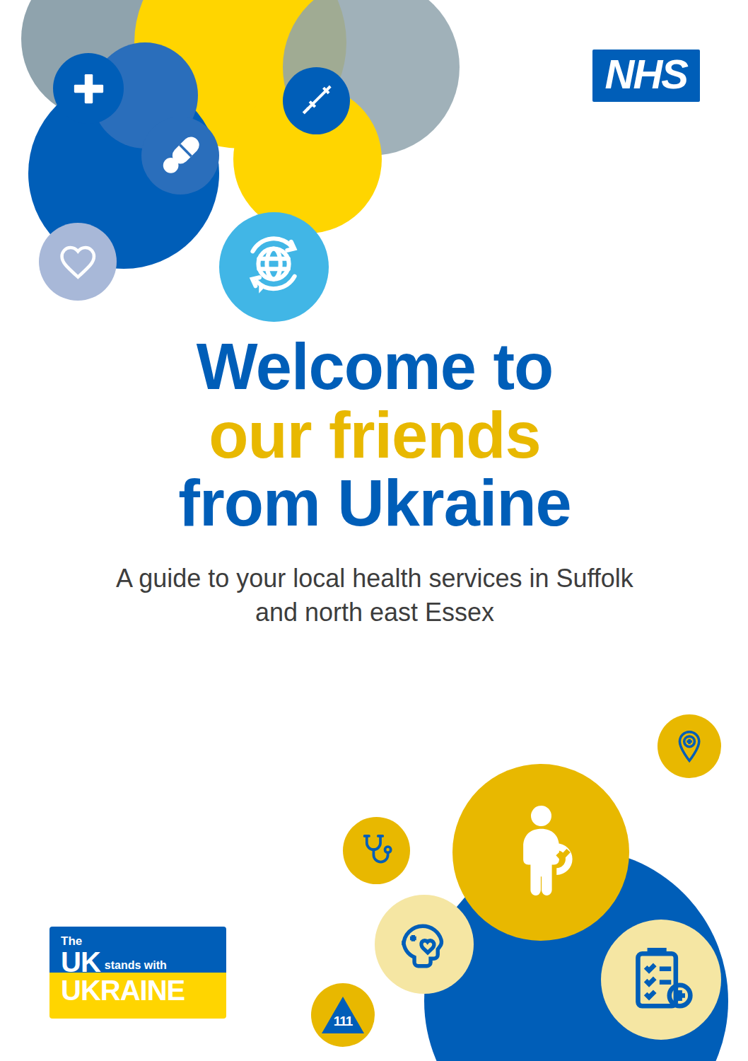NHS
Welcome to
our friends
from Ukraine
A guide to your local health services in Suffolk and north east Essex
111
The
UKstands with
UKRAINE